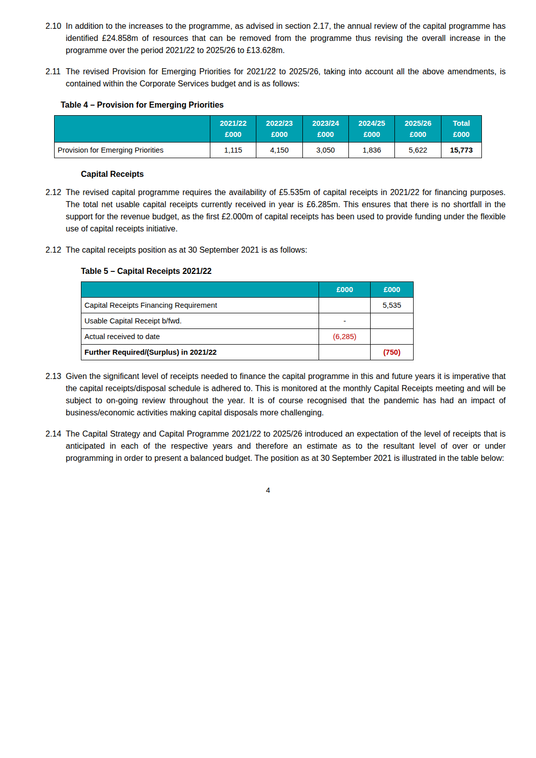2.10
In addition to the increases to the programme, as advised in section 2.17, the annual review of the capital programme has identified £24.858m of resources that can be removed from the programme thus revising the overall increase in the programme over the period 2021/22 to 2025/26 to £13.628m.
2.11
The revised Provision for Emerging Priorities for 2021/22 to 2025/26, taking into account all the above amendments, is contained within the Corporate Services budget and is as follows:
Table 4 – Provision for Emerging Priorities
| | 2021/22 £000 | 2022/23 £000 | 2023/24 £000 | 2024/25 £000 | 2025/26 £000 | Total £000 |
| --- | --- | --- | --- | --- | --- | --- |
| Provision for Emerging Priorities | 1,115 | 4,150 | 3,050 | 1,836 | 5,622 | 15,773 |
Capital Receipts
2.12
The revised capital programme requires the availability of £5.535m of capital receipts in 2021/22 for financing purposes. The total net usable capital receipts currently received in year is £6.285m. This ensures that there is no shortfall in the support for the revenue budget, as the first £2.000m of capital receipts has been used to provide funding under the flexible use of capital receipts initiative.
2.12
The capital receipts position as at 30 September 2021 is as follows:
Table 5 – Capital Receipts 2021/22
| | £000 | £000 |
| --- | --- | --- |
| Capital Receipts Financing Requirement | | 5,535 |
| Usable Capital Receipt b/fwd. | - | |
| Actual received to date | (6,285) | |
| Further Required/(Surplus) in 2021/22 | | (750) |
2.13
Given the significant level of receipts needed to finance the capital programme in this and future years it is imperative that the capital receipts/disposal schedule is adhered to. This is monitored at the monthly Capital Receipts meeting and will be subject to on-going review throughout the year. It is of course recognised that the pandemic has had an impact of business/economic activities making capital disposals more challenging.
2.14
The Capital Strategy and Capital Programme 2021/22 to 2025/26 introduced an expectation of the level of receipts that is anticipated in each of the respective years and therefore an estimate as to the resultant level of over or under programming in order to present a balanced budget. The position as at 30 September 2021 is illustrated in the table below:
4